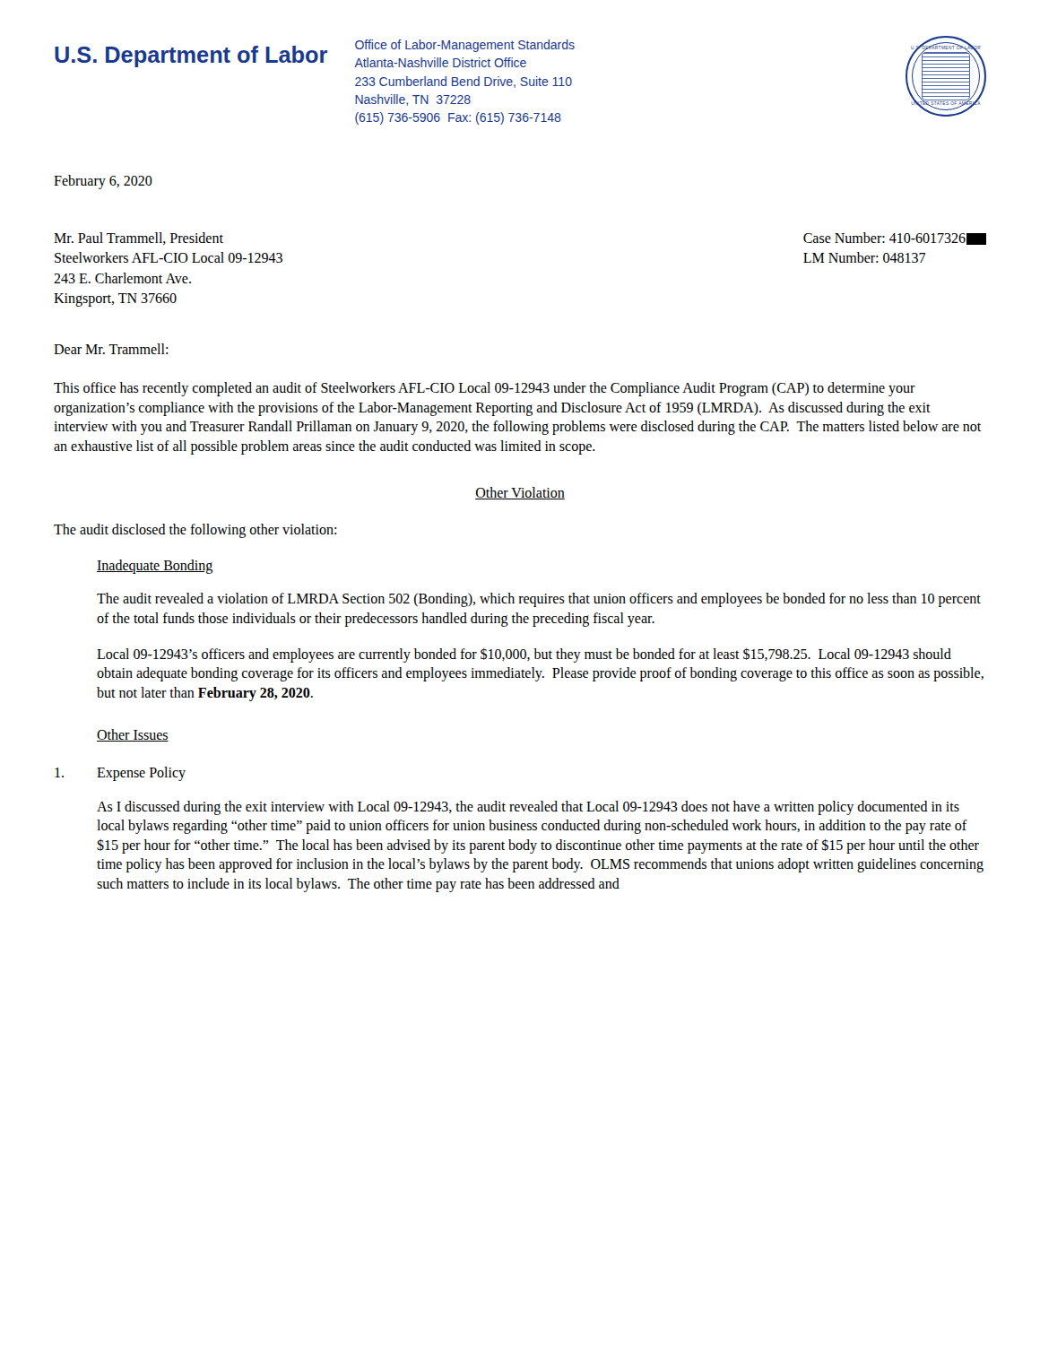U.S. Department of Labor
Office of Labor-Management Standards
Atlanta-Nashville District Office
233 Cumberland Bend Drive, Suite 110
Nashville, TN 37228
(615) 736-5906 Fax: (615) 736-7148
U.S. DEPARTMENT OF LABOR
UNITED STATES OF AMERICA
February 6, 2020
Mr. Paul Trammell, President
Steelworkers AFL-CIO Local 09-12943
243 E. Charlemont Ave.
Kingsport, TN 37660
Case Number: 410-6017326
LM Number: 048137
Dear Mr. Trammell:
This office has recently completed an audit of Steelworkers AFL-CIO Local 09-12943 under the Compliance Audit Program (CAP) to determine your organization’s compliance with the provisions of the Labor-Management Reporting and Disclosure Act of 1959 (LMRDA). As discussed during the exit interview with you and Treasurer Randall Prillaman on January 9, 2020, the following problems were disclosed during the CAP. The matters listed below are not an exhaustive list of all possible problem areas since the audit conducted was limited in scope.
Other Violation
The audit disclosed the following other violation:
Inadequate Bonding
The audit revealed a violation of LMRDA Section 502 (Bonding), which requires that union officers and employees be bonded for no less than 10 percent of the total funds those individuals or their predecessors handled during the preceding fiscal year.
Local 09-12943’s officers and employees are currently bonded for $10,000, but they must be bonded for at least $15,798.25. Local 09-12943 should obtain adequate bonding coverage for its officers and employees immediately. Please provide proof of bonding coverage to this office as soon as possible, but not later than February 28, 2020.
Other Issues
1.
Expense Policy
As I discussed during the exit interview with Local 09-12943, the audit revealed that Local 09-12943 does not have a written policy documented in its local bylaws regarding “other time” paid to union officers for union business conducted during non-scheduled work hours, in addition to the pay rate of $15 per hour for “other time.” The local has been advised by its parent body to discontinue other time payments at the rate of $15 per hour until the other time policy has been approved for inclusion in the local’s bylaws by the parent body. OLMS recommends that unions adopt written guidelines concerning such matters to include in its local bylaws. The other time pay rate has been addressed and